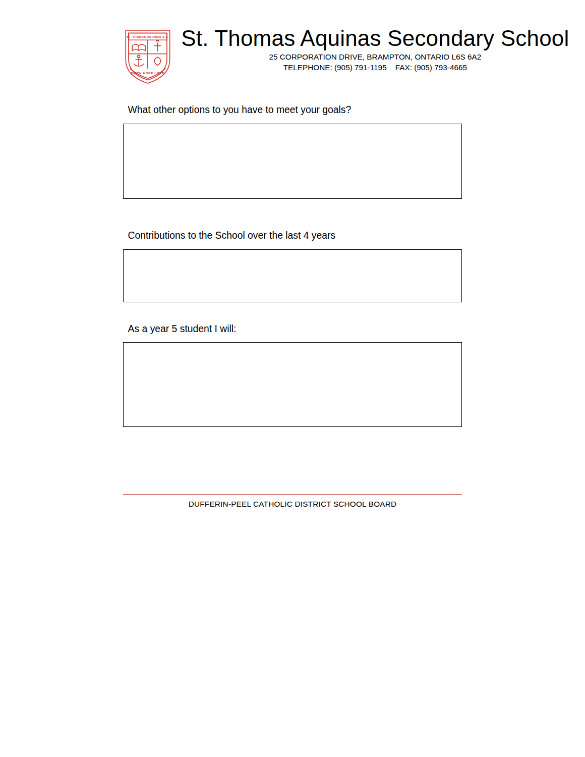ST. THOMAS AQUINAS S.S. FAITH HOPE LOVE
St. Thomas Aquinas Secondary School
25 CORPORATION DRIVE, BRAMPTON, ONTARIO L6S 6A2
TELEPHONE: (905) 791-1195 FAX: (905) 793-4665
What other options to you have to meet your goals?
Contributions to the School over the last 4 years
As a year 5 student I will:
DUFFERIN-PEEL CATHOLIC DISTRICT SCHOOL BOARD